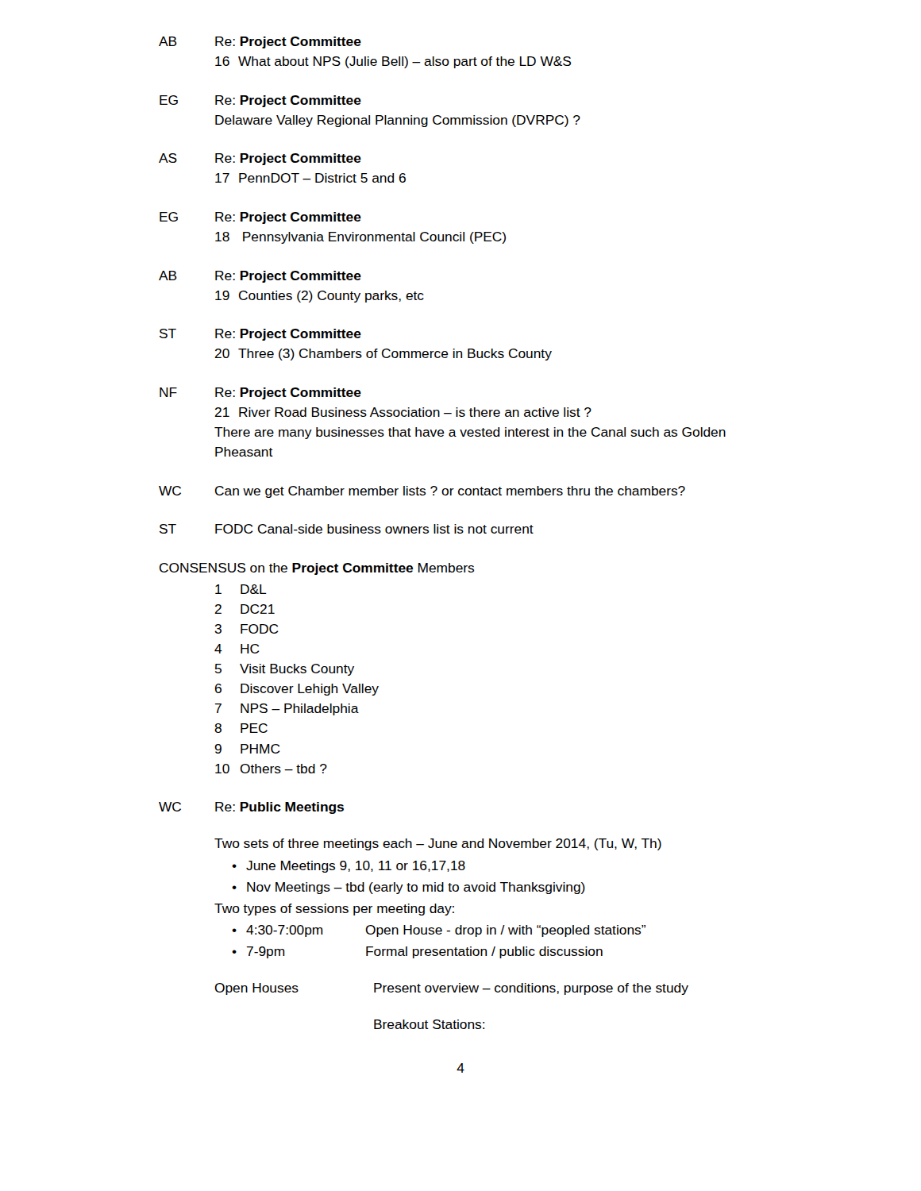AB
Re: Project Committee
16
What about NPS (Julie Bell) – also part of the LD W&S
EG
Re: Project Committee
Delaware Valley Regional Planning Commission (DVRPC) ?
AS
Re: Project Committee
17
PennDOT – District 5 and 6
EG
Re: Project Committee
18
Pennsylvania Environmental Council (PEC)
AB
Re: Project Committee
19
Counties (2) County parks, etc
ST
Re: Project Committee
20
Three (3) Chambers of Commerce in Bucks County
NF
Re: Project Committee
21
River Road Business Association – is there an active list ?
There are many businesses that have a vested interest in the Canal such as Golden Pheasant
WC
Can we get Chamber member lists ? or contact members thru the chambers?
ST
FODC Canal-side business owners list is not current
CONSENSUS on the Project Committee Members
1 D&L
2 DC21
3 FODC
4 HC
5 Visit Bucks County
6 Discover Lehigh Valley
7 NPS – Philadelphia
8 PEC
9 PHMC
10 Others – tbd ?
WC
Re: Public Meetings
Two sets of three meetings each – June and November 2014, (Tu, W, Th)
June Meetings 9, 10, 11 or 16,17,18
Nov Meetings – tbd (early to mid to avoid Thanksgiving)
Two types of sessions per meeting day:
4:30-7:00pm Open House - drop in / with “peopled stations”
7-9pm Formal presentation / public discussion
Open Houses
Present overview – conditions, purpose of the study
Breakout Stations:
4